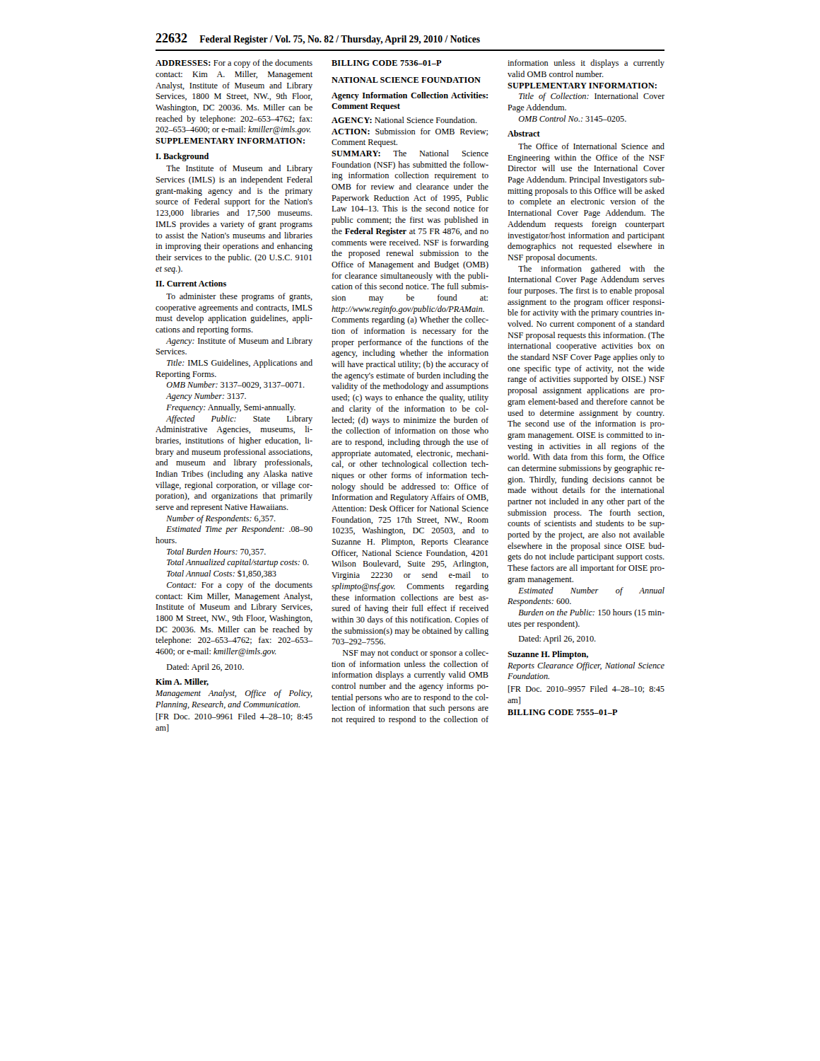22632 Federal Register / Vol. 75, No. 82 / Thursday, April 29, 2010 / Notices
ADDRESSES: For a copy of the documents contact: Kim A. Miller, Management Analyst, Institute of Museum and Library Services, 1800 M Street, NW., 9th Floor, Washington, DC 20036. Ms. Miller can be reached by telephone: 202–653–4762; fax: 202–653–4600; or e-mail: kmiller@imls.gov.
SUPPLEMENTARY INFORMATION:
I. Background
The Institute of Museum and Library Services (IMLS) is an independent Federal grant-making agency and is the primary source of Federal support for the Nation's 123,000 libraries and 17,500 museums. IMLS provides a variety of grant programs to assist the Nation's museums and libraries in improving their operations and enhancing their services to the public. (20 U.S.C. 9101 et seq.).
II. Current Actions
To administer these programs of grants, cooperative agreements and contracts, IMLS must develop application guidelines, applications and reporting forms.
Agency: Institute of Museum and Library Services.
Title: IMLS Guidelines, Applications and Reporting Forms.
OMB Number: 3137–0029, 3137–0071.
Agency Number: 3137.
Frequency: Annually, Semi-annually.
Affected Public: State Library Administrative Agencies, museums, libraries, institutions of higher education, library and museum professional associations, and museum and library professionals, Indian Tribes (including any Alaska native village, regional corporation, or village corporation), and organizations that primarily serve and represent Native Hawaiians.
Number of Respondents: 6,357.
Estimated Time per Respondent: .08–90 hours.
Total Burden Hours: 70,357.
Total Annualized capital/startup costs: 0.
Total Annual Costs: $1,850,383
Contact: For a copy of the documents contact: Kim Miller, Management Analyst, Institute of Museum and Library Services, 1800 M Street, NW., 9th Floor, Washington, DC 20036. Ms. Miller can be reached by telephone: 202–653–4762; fax: 202–653–4600; or e-mail: kmiller@imls.gov.
Dated: April 26, 2010.
Kim A. Miller,
Management Analyst, Office of Policy, Planning, Research, and Communication.
[FR Doc. 2010–9961 Filed 4–28–10; 8:45 am]
BILLING CODE 7536–01–P
NATIONAL SCIENCE FOUNDATION
Agency Information Collection Activities: Comment Request
AGENCY: National Science Foundation.
ACTION: Submission for OMB Review; Comment Request.
SUMMARY: The National Science Foundation (NSF) has submitted the following information collection requirement to OMB for review and clearance under the Paperwork Reduction Act of 1995, Public Law 104–13. This is the second notice for public comment; the first was published in the Federal Register at 75 FR 4876, and no comments were received. NSF is forwarding the proposed renewal submission to the Office of Management and Budget (OMB) for clearance simultaneously with the publication of this second notice. The full submission may be found at: http://www.reginfo.gov/public/do/PRAMain. Comments regarding (a) Whether the collection of information is necessary for the proper performance of the functions of the agency, including whether the information will have practical utility; (b) the accuracy of the agency's estimate of burden including the validity of the methodology and assumptions used; (c) ways to enhance the quality, utility and clarity of the information to be collected; (d) ways to minimize the burden of the collection of information on those who are to respond, including through the use of appropriate automated, electronic, mechanical, or other technological collection techniques or other forms of information technology should be addressed to: Office of Information and Regulatory Affairs of OMB, Attention: Desk Officer for National Science Foundation, 725 17th Street, NW., Room 10235, Washington, DC 20503, and to Suzanne H. Plimpton, Reports Clearance Officer, National Science Foundation, 4201 Wilson Boulevard, Suite 295, Arlington, Virginia 22230 or send e-mail to splimpto@nsf.gov. Comments regarding these information collections are best assured of having their full effect if received within 30 days of this notification. Copies of the submission(s) may be obtained by calling 703–292–7556.
NSF may not conduct or sponsor a collection of information unless the collection of information displays a currently valid OMB control number and the agency informs potential persons who are to respond to the collection of information that such persons are not required to respond to the collection of information unless it displays a currently valid OMB control number.
SUPPLEMENTARY INFORMATION:
Title of Collection: International Cover Page Addendum.
OMB Control No.: 3145–0205.
Abstract
The Office of International Science and Engineering within the Office of the NSF Director will use the International Cover Page Addendum. Principal Investigators submitting proposals to this Office will be asked to complete an electronic version of the International Cover Page Addendum. The Addendum requests foreign counterpart investigator/host information and participant demographics not requested elsewhere in NSF proposal documents.
The information gathered with the International Cover Page Addendum serves four purposes. The first is to enable proposal assignment to the program officer responsible for activity with the primary countries involved. No current component of a standard NSF proposal requests this information. (The international cooperative activities box on the standard NSF Cover Page applies only to one specific type of activity, not the wide range of activities supported by OISE.) NSF proposal assignment applications are program element-based and therefore cannot be used to determine assignment by country. The second use of the information is program management. OISE is committed to investing in activities in all regions of the world. With data from this form, the Office can determine submissions by geographic region. Thirdly, funding decisions cannot be made without details for the international partner not included in any other part of the submission process. The fourth section, counts of scientists and students to be supported by the project, are also not available elsewhere in the proposal since OISE budgets do not include participant support costs. These factors are all important for OISE program management.
Estimated Number of Annual Respondents: 600.
Burden on the Public: 150 hours (15 minutes per respondent).
Dated: April 26, 2010.
Suzanne H. Plimpton,
Reports Clearance Officer, National Science Foundation.
[FR Doc. 2010–9957 Filed 4–28–10; 8:45 am]
BILLING CODE 7555–01–P